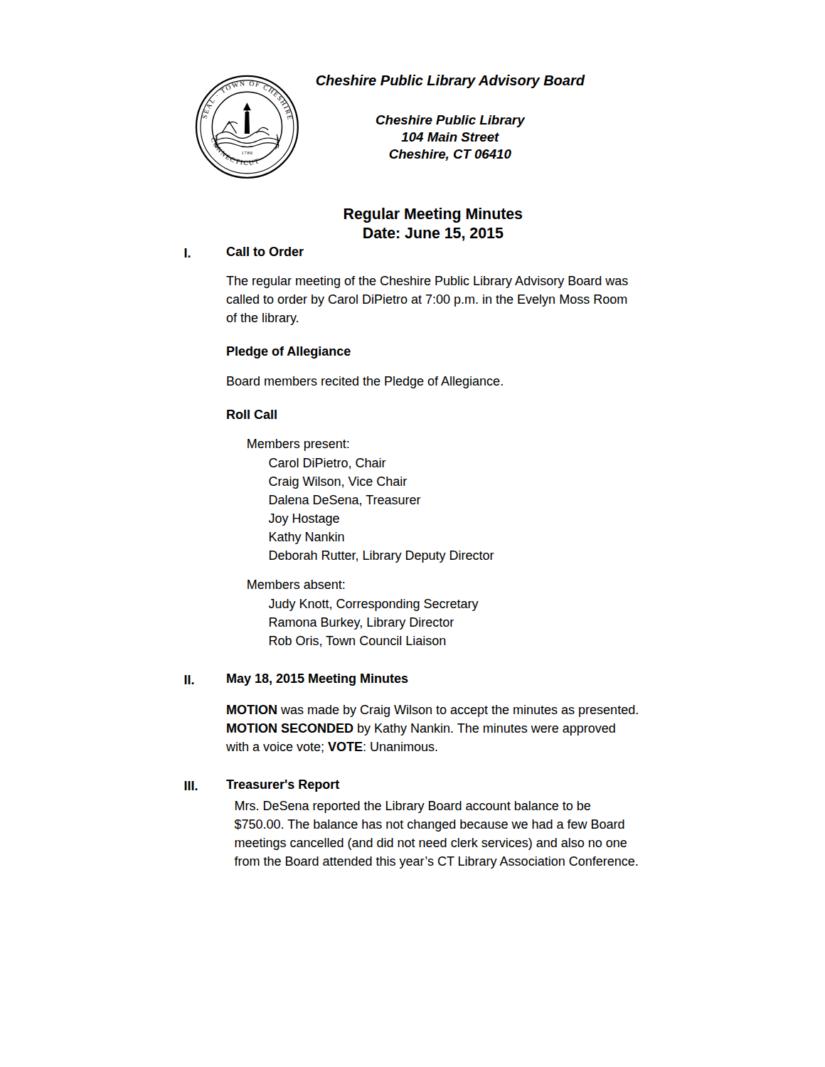SEAL · TOWN OF CHESHIRE CONNECTICUT 1780
Cheshire Public Library Advisory Board
Cheshire Public Library
104 Main Street
Cheshire, CT 06410
Regular Meeting Minutes
Date: June 15, 2015
I.
Call to Order
The regular meeting of the Cheshire Public Library Advisory Board was called to order by Carol DiPietro at 7:00 p.m. in the Evelyn Moss Room of the library.
Pledge of Allegiance
Board members recited the Pledge of Allegiance.
Roll Call
Members present:
Carol DiPietro, Chair
Craig Wilson, Vice Chair
Dalena DeSena, Treasurer
Joy Hostage
Kathy Nankin
Deborah Rutter, Library Deputy Director
Members absent:
Judy Knott, Corresponding Secretary
Ramona Burkey, Library Director
Rob Oris, Town Council Liaison
II.
May 18, 2015 Meeting Minutes
MOTION was made by Craig Wilson to accept the minutes as presented. MOTION SECONDED by Kathy Nankin. The minutes were approved with a voice vote; VOTE: Unanimous.
III.
Treasurer's Report
Mrs. DeSena reported the Library Board account balance to be $750.00. The balance has not changed because we had a few Board meetings cancelled (and did not need clerk services) and also no one from the Board attended this year’s CT Library Association Conference.